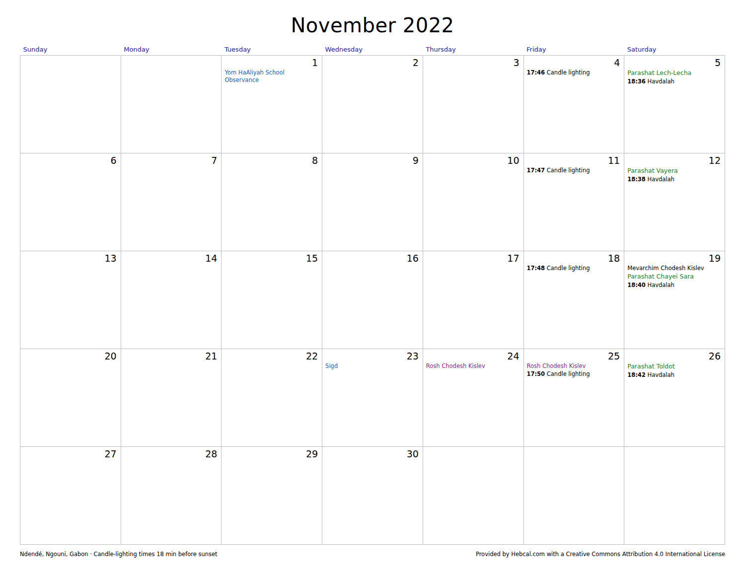November 2022
| Sunday | Monday | Tuesday | Wednesday | Thursday | Friday | Saturday |
| --- | --- | --- | --- | --- | --- | --- |
| | | 1 Yom HaAliyah School Observance | 2 | 3 | 4 17:46 Candle lighting | 5 Parashat Lech-Lecha 18:36 Havdalah |
| 6 | 7 | 8 | 9 | 10 | 11 17:47 Candle lighting | 12 Parashat Vayera 18:38 Havdalah |
| 13 | 14 | 15 | 16 | 17 | 18 17:48 Candle lighting | 19 Mevarchim Chodesh Kislev Parashat Chayei Sara 18:40 Havdalah |
| 20 | 21 | 22 | 23 Sigd | 24 Rosh Chodesh Kislev | 25 Rosh Chodesh Kislev 17:50 Candle lighting | 26 Parashat Toldot 18:42 Havdalah |
| 27 | 28 | 29 | 30 | | | |
Ndendé, Ngouni, Gabon · Candle-lighting times 18 min before sunset
Provided by Hebcal.com with a Creative Commons Attribution 4.0 International License